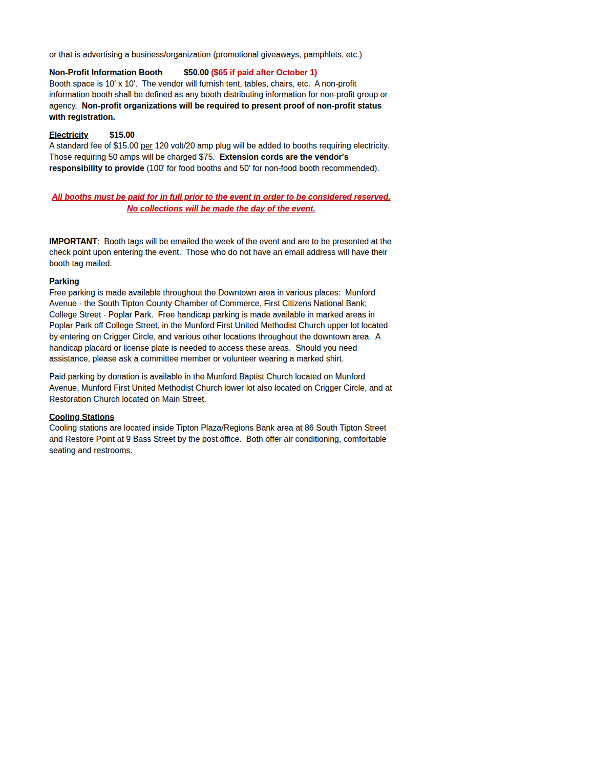or that is advertising a business/organization (promotional giveaways, pamphlets, etc.)
Non-Profit Information Booth $50.00 ($65 if paid after October 1)
Booth space is 10' x 10'. The vendor will furnish tent, tables, chairs, etc. A non-profit information booth shall be defined as any booth distributing information for non-profit group or agency. Non-profit organizations will be required to present proof of non-profit status with registration.
Electricity $15.00
A standard fee of $15.00 per 120 volt/20 amp plug will be added to booths requiring electricity. Those requiring 50 amps will be charged $75. Extension cords are the vendor's responsibility to provide (100' for food booths and 50' for non-food booth recommended).
All booths must be paid for in full prior to the event in order to be considered reserved.
No collections will be made the day of the event.
IMPORTANT: Booth tags will be emailed the week of the event and are to be presented at the check point upon entering the event. Those who do not have an email address will have their booth tag mailed.
Parking
Free parking is made available throughout the Downtown area in various places: Munford Avenue - the South Tipton County Chamber of Commerce, First Citizens National Bank; College Street - Poplar Park. Free handicap parking is made available in marked areas in Poplar Park off College Street, in the Munford First United Methodist Church upper lot located by entering on Crigger Circle, and various other locations throughout the downtown area. A handicap placard or license plate is needed to access these areas. Should you need assistance, please ask a committee member or volunteer wearing a marked shirt.
Paid parking by donation is available in the Munford Baptist Church located on Munford Avenue, Munford First United Methodist Church lower lot also located on Crigger Circle, and at Restoration Church located on Main Street.
Cooling Stations
Cooling stations are located inside Tipton Plaza/Regions Bank area at 86 South Tipton Street and Restore Point at 9 Bass Street by the post office. Both offer air conditioning, comfortable seating and restrooms.